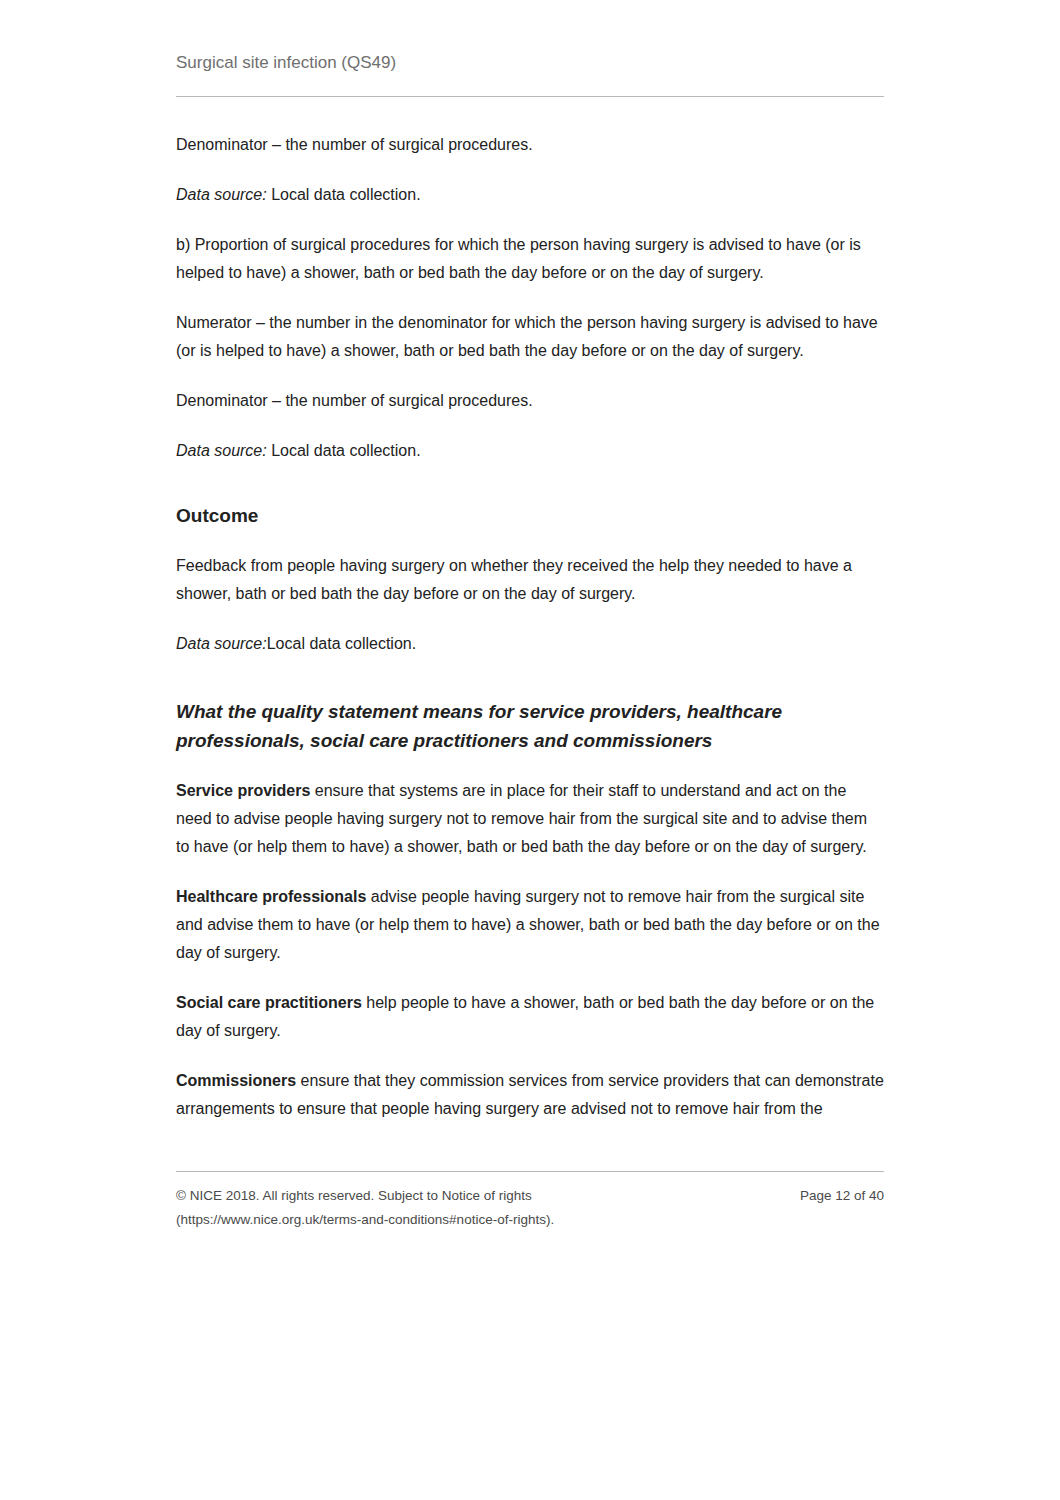Surgical site infection (QS49)
Denominator – the number of surgical procedures.
Data source: Local data collection.
b) Proportion of surgical procedures for which the person having surgery is advised to have (or is helped to have) a shower, bath or bed bath the day before or on the day of surgery.
Numerator – the number in the denominator for which the person having surgery is advised to have (or is helped to have) a shower, bath or bed bath the day before or on the day of surgery.
Denominator – the number of surgical procedures.
Data source: Local data collection.
Outcome
Feedback from people having surgery on whether they received the help they needed to have a shower, bath or bed bath the day before or on the day of surgery.
Data source: Local data collection.
What the quality statement means for service providers, healthcare professionals, social care practitioners and commissioners
Service providers ensure that systems are in place for their staff to understand and act on the need to advise people having surgery not to remove hair from the surgical site and to advise them to have (or help them to have) a shower, bath or bed bath the day before or on the day of surgery.
Healthcare professionals advise people having surgery not to remove hair from the surgical site and advise them to have (or help them to have) a shower, bath or bed bath the day before or on the day of surgery.
Social care practitioners help people to have a shower, bath or bed bath the day before or on the day of surgery.
Commissioners ensure that they commission services from service providers that can demonstrate arrangements to ensure that people having surgery are advised not to remove hair from the
© NICE 2018. All rights reserved. Subject to Notice of rights (https://www.nice.org.uk/terms-and-conditions#notice-of-rights).
Page 12 of 40